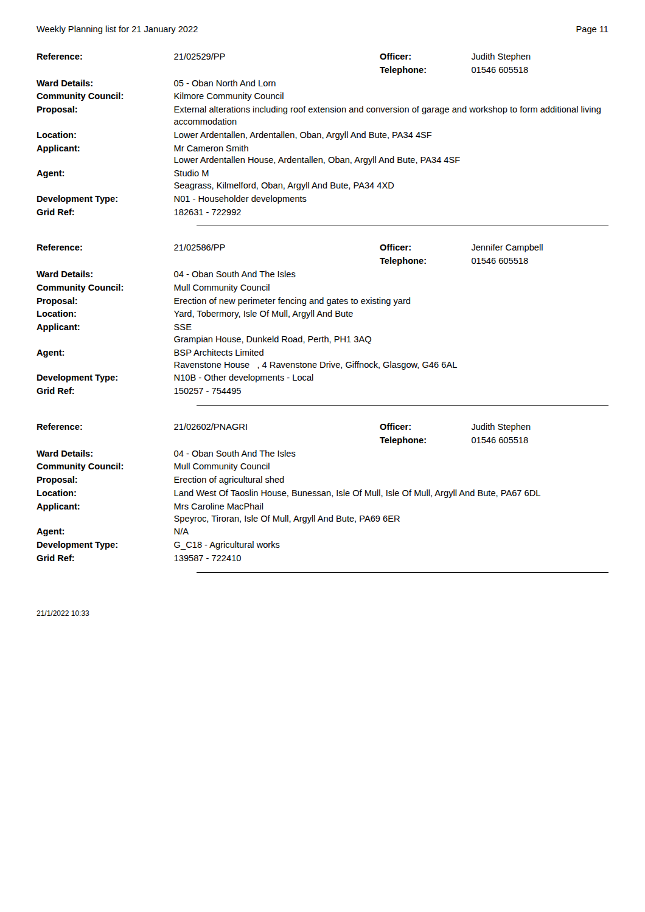Weekly Planning list for 21 January 2022
Page 11
| Reference: | 21/02529/PP | Officer: | Judith Stephen |
| | | Telephone: | 01546 605518 |
| Ward Details: | 05 - Oban North And Lorn |
| Community Council: | Kilmore Community Council |
| Proposal: | External alterations including roof extension and conversion of garage and workshop to form additional living accommodation |
| Location: | Lower Ardentallen, Ardentallen, Oban, Argyll And Bute, PA34 4SF |
| Applicant: | Mr Cameron Smith Lower Ardentallen House, Ardentallen, Oban, Argyll And Bute, PA34 4SF |
| Agent: | Studio M Seagrass, Kilmelford, Oban, Argyll And Bute, PA34 4XD |
| Development Type: | N01 - Householder developments |
| Grid Ref: | 182631 - 722992 |
| Reference: | 21/02586/PP | Officer: | Jennifer Campbell |
| | | Telephone: | 01546 605518 |
| Ward Details: | 04 - Oban South And The Isles |
| Community Council: | Mull Community Council |
| Proposal: | Erection of new perimeter fencing and gates to existing yard |
| Location: | Yard, Tobermory, Isle Of Mull, Argyll And Bute |
| Applicant: | SSE Grampian House, Dunkeld Road, Perth, PH1 3AQ |
| Agent: | BSP Architects Limited Ravenstone House , 4 Ravenstone Drive, Giffnock, Glasgow, G46 6AL |
| Development Type: | N10B - Other developments - Local |
| Grid Ref: | 150257 - 754495 |
| Reference: | 21/02602/PNAGRI | Officer: | Judith Stephen |
| | | Telephone: | 01546 605518 |
| Ward Details: | 04 - Oban South And The Isles |
| Community Council: | Mull Community Council |
| Proposal: | Erection of agricultural shed |
| Location: | Land West Of Taoslin House, Bunessan, Isle Of Mull, Isle Of Mull, Argyll And Bute, PA67 6DL |
| Applicant: | Mrs Caroline MacPhail Speyroc, Tiroran, Isle Of Mull, Argyll And Bute, PA69 6ER |
| Agent: | N/A |
| Development Type: | G_C18 - Agricultural works |
| Grid Ref: | 139587 - 722410 |
21/1/2022 10:33